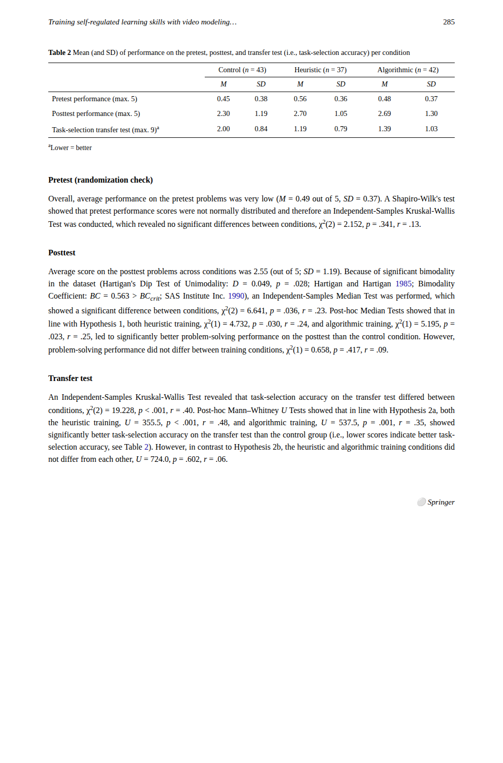Training self-regulated learning skills with video modeling… 285
Table 2 Mean (and SD) of performance on the pretest, posttest, and transfer test (i.e., task-selection accuracy) per condition
| | Control ( n = 43) | Heuristic ( n = 37) | Algorithmic ( n = 42) |
| --- | --- | --- | --- |
| | M | SD | M | SD | M | SD |
| Pretest performance (max. 5) | 0.45 | 0.38 | 0.56 | 0.36 | 0.48 | 0.37 |
| Posttest performance (max. 5) | 2.30 | 1.19 | 2.70 | 1.05 | 2.69 | 1.30 |
| Task-selection transfer test (max. 9) a | 2.00 | 0.84 | 1.19 | 0.79 | 1.39 | 1.03 |
aLower = better
Pretest (randomization check)
Overall, average performance on the pretest problems was very low (M = 0.49 out of 5, SD = 0.37). A Shapiro-Wilk's test showed that pretest performance scores were not normally distributed and therefore an Independent-Samples Kruskal-Wallis Test was conducted, which revealed no significant differences between conditions, χ2(2) = 2.152, p = .341, r = .13.
Posttest
Average score on the posttest problems across conditions was 2.55 (out of 5; SD = 1.19). Because of significant bimodality in the dataset (Hartigan's Dip Test of Unimodality: D = 0.049, p = .028; Hartigan and Hartigan 1985; Bimodality Coefficient: BC = 0.563 > BCcrit; SAS Institute Inc. 1990), an Independent-Samples Median Test was performed, which showed a significant difference between conditions, χ2(2) = 6.641, p = .036, r = .23. Post-hoc Median Tests showed that in line with Hypothesis 1, both heuristic training, χ2(1) = 4.732, p = .030, r = .24, and algorithmic training, χ2(1) = 5.195, p = .023, r = .25, led to significantly better problem-solving performance on the posttest than the control condition. However, problem-solving performance did not differ between training conditions, χ2(1) = 0.658, p = .417, r = .09.
Transfer test
An Independent-Samples Kruskal-Wallis Test revealed that task-selection accuracy on the transfer test differed between conditions, χ2(2) = 19.228, p < .001, r = .40. Post-hoc Mann–Whitney U Tests showed that in line with Hypothesis 2a, both the heuristic training, U = 355.5, p < .001, r = .48, and algorithmic training, U = 537.5, p = .001, r = .35, showed significantly better task-selection accuracy on the transfer test than the control group (i.e., lower scores indicate better task-selection accuracy, see Table 2). However, in contrast to Hypothesis 2b, the heuristic and algorithmic training conditions did not differ from each other, U = 724.0, p = .602, r = .06.
⚪ Springer